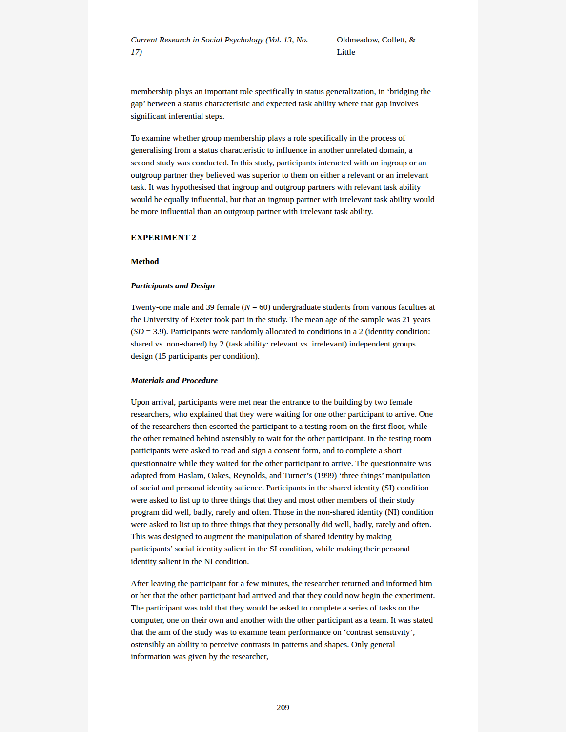Current Research in Social Psychology (Vol. 13, No. 17) Oldmeadow, Collett, & Little
membership plays an important role specifically in status generalization, in ‘bridging the gap’ between a status characteristic and expected task ability where that gap involves significant inferential steps.
To examine whether group membership plays a role specifically in the process of generalising from a status characteristic to influence in another unrelated domain, a second study was conducted. In this study, participants interacted with an ingroup or an outgroup partner they believed was superior to them on either a relevant or an irrelevant task. It was hypothesised that ingroup and outgroup partners with relevant task ability would be equally influential, but that an ingroup partner with irrelevant task ability would be more influential than an outgroup partner with irrelevant task ability.
EXPERIMENT 2
Method
Participants and Design
Twenty-one male and 39 female (N = 60) undergraduate students from various faculties at the University of Exeter took part in the study. The mean age of the sample was 21 years (SD = 3.9). Participants were randomly allocated to conditions in a 2 (identity condition: shared vs. non-shared) by 2 (task ability: relevant vs. irrelevant) independent groups design (15 participants per condition).
Materials and Procedure
Upon arrival, participants were met near the entrance to the building by two female researchers, who explained that they were waiting for one other participant to arrive. One of the researchers then escorted the participant to a testing room on the first floor, while the other remained behind ostensibly to wait for the other participant. In the testing room participants were asked to read and sign a consent form, and to complete a short questionnaire while they waited for the other participant to arrive. The questionnaire was adapted from Haslam, Oakes, Reynolds, and Turner’s (1999) ‘three things’ manipulation of social and personal identity salience. Participants in the shared identity (SI) condition were asked to list up to three things that they and most other members of their study program did well, badly, rarely and often. Those in the non-shared identity (NI) condition were asked to list up to three things that they personally did well, badly, rarely and often. This was designed to augment the manipulation of shared identity by making participants’ social identity salient in the SI condition, while making their personal identity salient in the NI condition.
After leaving the participant for a few minutes, the researcher returned and informed him or her that the other participant had arrived and that they could now begin the experiment. The participant was told that they would be asked to complete a series of tasks on the computer, one on their own and another with the other participant as a team. It was stated that the aim of the study was to examine team performance on ‘contrast sensitivity’, ostensibly an ability to perceive contrasts in patterns and shapes. Only general information was given by the researcher,
209